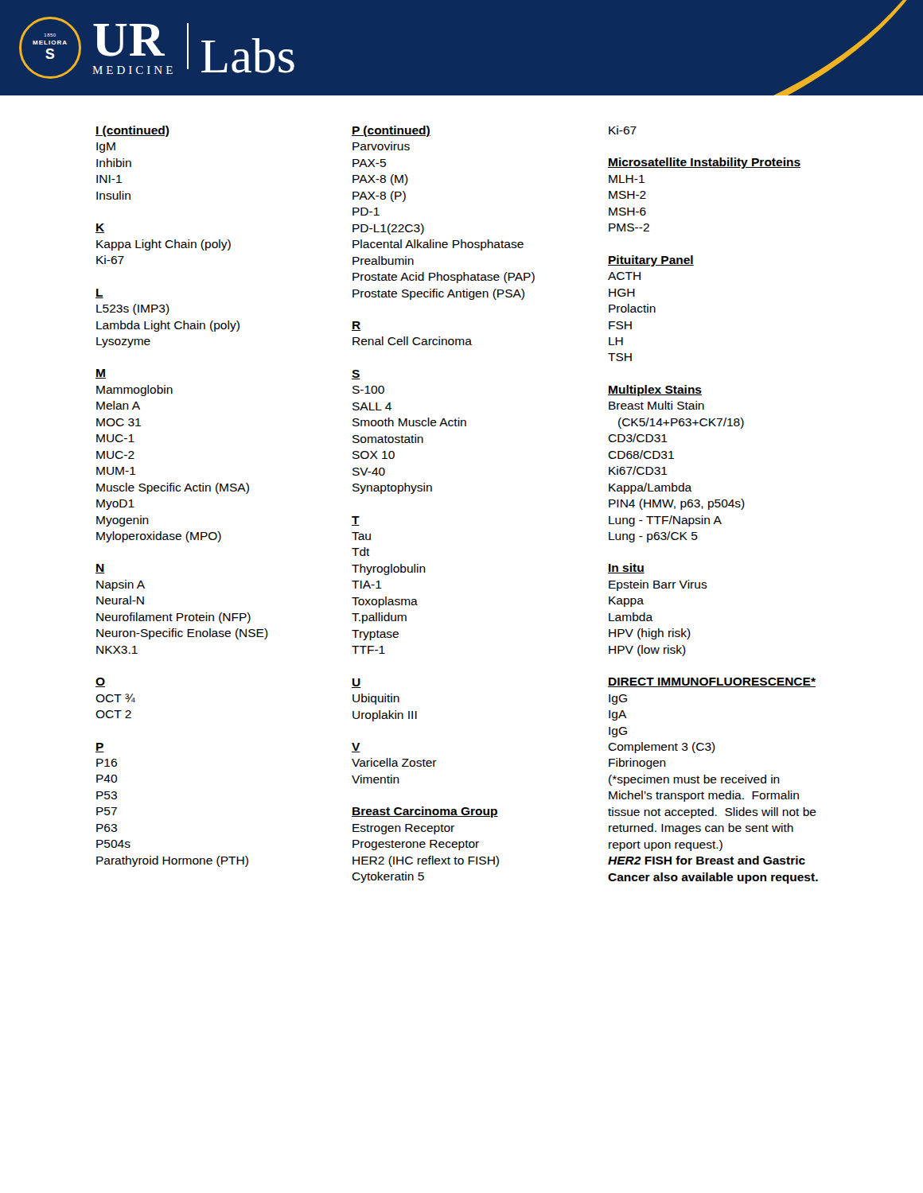1850 MELIORA S
UR MEDICINE
Labs
I (continued)
IgM
Inhibin
INI-1
Insulin
K
Kappa Light Chain (poly)
Ki-67
L
L523s (IMP3)
Lambda Light Chain (poly)
Lysozyme
M
Mammoglobin
Melan A
MOC 31
MUC-1
MUC-2
MUM-1
Muscle Specific Actin (MSA)
MyoD1
Myogenin
Myloperoxidase (MPO)
N
Napsin A
Neural-N
Neurofilament Protein (NFP)
Neuron-Specific Enolase (NSE)
NKX3.1
O
OCT ¾
OCT 2
P
P16
P40
P53
P57
P63
P504s
Parathyroid Hormone (PTH)
P (continued)
Parvovirus
PAX-5
PAX-8 (M)
PAX-8 (P)
PD-1
PD-L1(22C3)
Placental Alkaline Phosphatase
Prealbumin
Prostate Acid Phosphatase (PAP)
Prostate Specific Antigen (PSA)
R
Renal Cell Carcinoma
S
S-100
SALL 4
Smooth Muscle Actin
Somatostatin
SOX 10
SV-40
Synaptophysin
T
Tau
Tdt
Thyroglobulin
TIA-1
Toxoplasma
T.pallidum
Tryptase
TTF-1
U
Ubiquitin
Uroplakin III
V
Varicella Zoster
Vimentin
Breast Carcinoma Group
Estrogen Receptor
Progesterone Receptor
HER2 (IHC reflext to FISH)
Cytokeratin 5
Ki-67
Microsatellite Instability Proteins
MLH-1
MSH-2
MSH-6
PMS--2
Pituitary Panel
ACTH
HGH
Prolactin
FSH
LH
TSH
Multiplex Stains
Breast Multi Stain
(CK5/14+P63+CK7/18)
CD3/CD31
CD68/CD31
Ki67/CD31
Kappa/Lambda
PIN4 (HMW, p63, p504s)
Lung - TTF/Napsin A
Lung - p63/CK 5
In situ
Epstein Barr Virus
Kappa
Lambda
HPV (high risk)
HPV (low risk)
DIRECT IMMUNOFLUORESCENCE*
IgG
IgA
IgG
Complement 3 (C3)
Fibrinogen
(*specimen must be received in Michel’s transport media. Formalin tissue not accepted. Slides will not be returned. Images can be sent with report upon request.)
HER2 FISH for Breast and Gastric Cancer also available upon request.